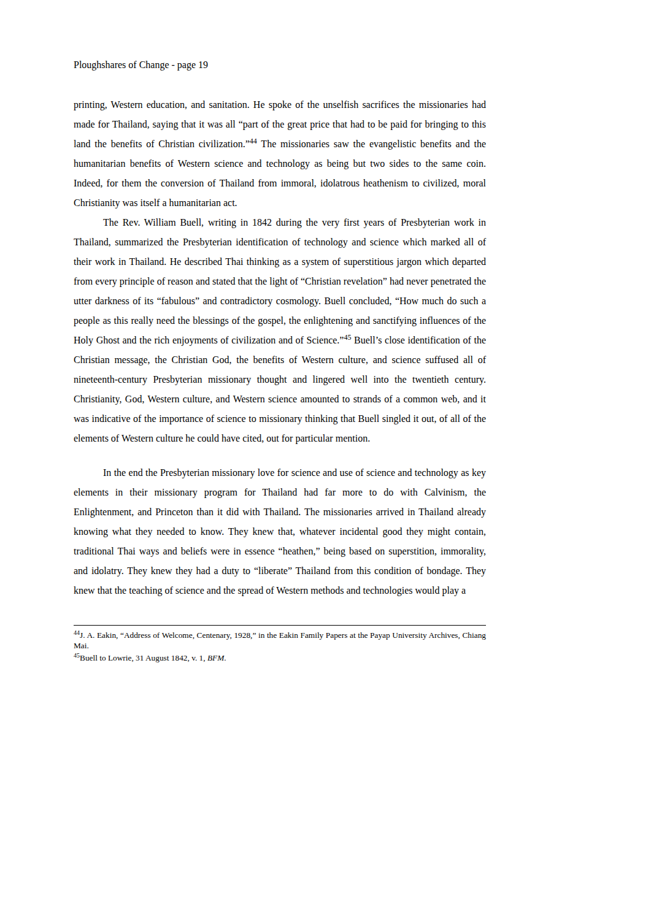Ploughshares of Change - page 19
printing, Western education, and sanitation. He spoke of the unselfish sacrifices the missionaries had made for Thailand, saying that it was all “part of the great price that had to be paid for bringing to this land the benefits of Christian civilization.”44 The missionaries saw the evangelistic benefits and the humanitarian benefits of Western science and technology as being but two sides to the same coin. Indeed, for them the conversion of Thailand from immoral, idolatrous heathenism to civilized, moral Christianity was itself a humanitarian act.
The Rev. William Buell, writing in 1842 during the very first years of Presbyterian work in Thailand, summarized the Presbyterian identification of technology and science which marked all of their work in Thailand. He described Thai thinking as a system of superstitious jargon which departed from every principle of reason and stated that the light of “Christian revelation” had never penetrated the utter darkness of its “fabulous” and contradictory cosmology. Buell concluded, “How much do such a people as this really need the blessings of the gospel, the enlightening and sanctifying influences of the Holy Ghost and the rich enjoyments of civilization and of Science.”45 Buell’s close identification of the Christian message, the Christian God, the benefits of Western culture, and science suffused all of nineteenth-century Presbyterian missionary thought and lingered well into the twentieth century. Christianity, God, Western culture, and Western science amounted to strands of a common web, and it was indicative of the importance of science to missionary thinking that Buell singled it out, of all of the elements of Western culture he could have cited, out for particular mention.
In the end the Presbyterian missionary love for science and use of science and technology as key elements in their missionary program for Thailand had far more to do with Calvinism, the Enlightenment, and Princeton than it did with Thailand. The missionaries arrived in Thailand already knowing what they needed to know. They knew that, whatever incidental good they might contain, traditional Thai ways and beliefs were in essence “heathen,” being based on superstition, immorality, and idolatry. They knew they had a duty to “liberate” Thailand from this condition of bondage. They knew that the teaching of science and the spread of Western methods and technologies would play a
44J. A. Eakin, “Address of Welcome, Centenary, 1928,” in the Eakin Family Papers at the Payap University Archives, Chiang Mai.
45Buell to Lowrie, 31 August 1842, v. 1, BFM.